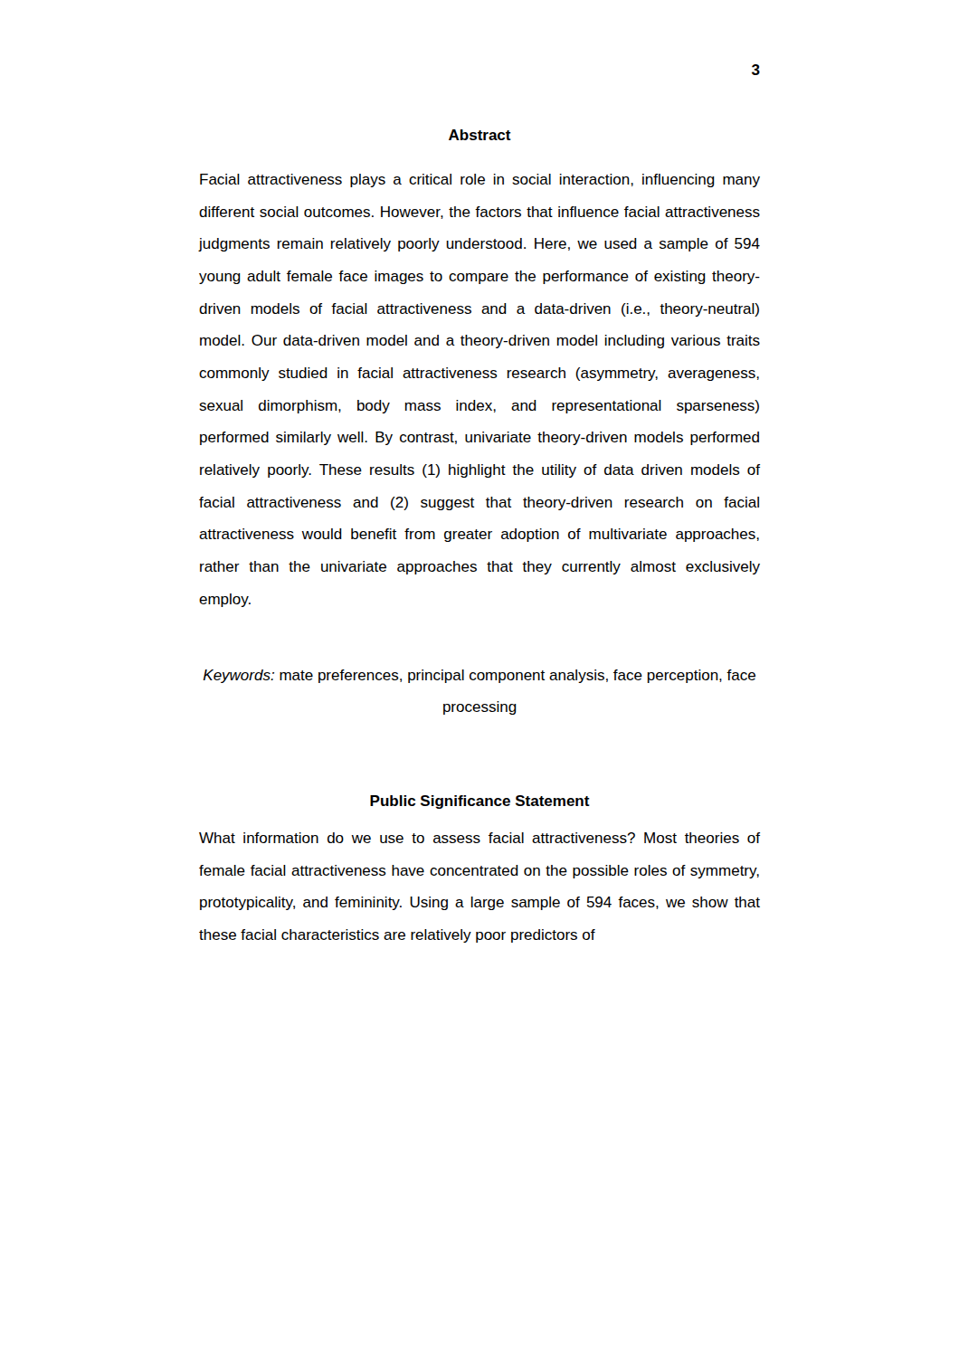3
Abstract
Facial attractiveness plays a critical role in social interaction, influencing many different social outcomes. However, the factors that influence facial attractiveness judgments remain relatively poorly understood. Here, we used a sample of 594 young adult female face images to compare the performance of existing theory-driven models of facial attractiveness and a data-driven (i.e., theory-neutral) model. Our data-driven model and a theory-driven model including various traits commonly studied in facial attractiveness research (asymmetry, averageness, sexual dimorphism, body mass index, and representational sparseness) performed similarly well. By contrast, univariate theory-driven models performed relatively poorly. These results (1) highlight the utility of data driven models of facial attractiveness and (2) suggest that theory-driven research on facial attractiveness would benefit from greater adoption of multivariate approaches, rather than the univariate approaches that they currently almost exclusively employ.
Keywords: mate preferences, principal component analysis, face perception, face processing
Public Significance Statement
What information do we use to assess facial attractiveness? Most theories of female facial attractiveness have concentrated on the possible roles of symmetry, prototypicality, and femininity. Using a large sample of 594 faces, we show that these facial characteristics are relatively poor predictors of